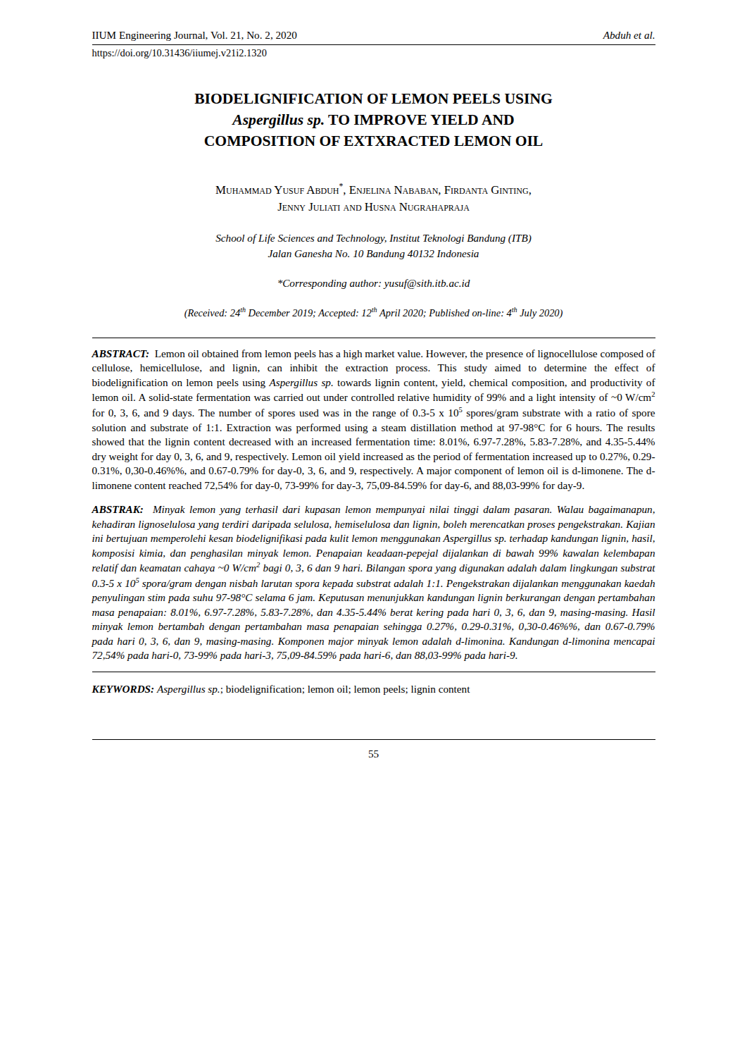IIUM Engineering Journal, Vol. 21, No. 2, 2020
Abduh et al.
https://doi.org/10.31436/iiumej.v21i2.1320
Biodelignification of Lemon Peels Using
Aspergillus sp. to Improve Yield and
Composition of Extxracted Lemon Oil
Muhammad Yusuf Abduh*, Enjelina Nababan, Firdanta Ginting,
Jenny Juliati and Husna Nugrahapraja
School of Life Sciences and Technology, Institut Teknologi Bandung (ITB)
Jalan Ganesha No. 10 Bandung 40132 Indonesia
*Corresponding author: yusuf@sith.itb.ac.id
(Received: 24th December 2019; Accepted: 12th April 2020; Published on-line: 4th July 2020)
ABSTRACT: Lemon oil obtained from lemon peels has a high market value. However, the presence of lignocellulose composed of cellulose, hemicellulose, and lignin, can inhibit the extraction process. This study aimed to determine the effect of biodelignification on lemon peels using Aspergillus sp. towards lignin content, yield, chemical composition, and productivity of lemon oil. A solid-state fermentation was carried out under controlled relative humidity of 99% and a light intensity of ~0 W/cm2 for 0, 3, 6, and 9 days. The number of spores used was in the range of 0.3-5 x 105 spores/gram substrate with a ratio of spore solution and substrate of 1:1. Extraction was performed using a steam distillation method at 97-98°C for 6 hours. The results showed that the lignin content decreased with an increased fermentation time: 8.01%, 6.97-7.28%, 5.83-7.28%, and 4.35-5.44% dry weight for day 0, 3, 6, and 9, respectively. Lemon oil yield increased as the period of fermentation increased up to 0.27%, 0.29-0.31%, 0,30-0.46%%, and 0.67-0.79% for day-0, 3, 6, and 9, respectively. A major component of lemon oil is d-limonene. The d-limonene content reached 72,54% for day-0, 73-99% for day-3, 75,09-84.59% for day-6, and 88,03-99% for day-9.
ABSTRAK: Minyak lemon yang terhasil dari kupasan lemon mempunyai nilai tinggi dalam pasaran. Walau bagaimanapun, kehadiran lignoselulosa yang terdiri daripada selulosa, hemiselulosa dan lignin, boleh merencatkan proses pengekstrakan. Kajian ini bertujuan memperolehi kesan biodelignifikasi pada kulit lemon menggunakan Aspergillus sp. terhadap kandungan lignin, hasil, komposisi kimia, dan penghasilan minyak lemon. Penapaian keadaan-pepejal dijalankan di bawah 99% kawalan kelembapan relatif dan keamatan cahaya ~0 W/cm2 bagi 0, 3, 6 dan 9 hari. Bilangan spora yang digunakan adalah dalam lingkungan substrat 0.3-5 x 105 spora/gram dengan nisbah larutan spora kepada substrat adalah 1:1. Pengekstrakan dijalankan menggunakan kaedah penyulingan stim pada suhu 97-98°C selama 6 jam. Keputusan menunjukkan kandungan lignin berkurangan dengan pertambahan masa penapaian: 8.01%, 6.97-7.28%, 5.83-7.28%, dan 4.35-5.44% berat kering pada hari 0, 3, 6, dan 9, masing-masing. Hasil minyak lemon bertambah dengan pertambahan masa penapaian sehingga 0.27%, 0.29-0.31%, 0,30-0.46%%, dan 0.67-0.79% pada hari 0, 3, 6, dan 9, masing-masing. Komponen major minyak lemon adalah d-limonina. Kandungan d-limonina mencapai 72,54% pada hari-0, 73-99% pada hari-3, 75,09-84.59% pada hari-6, dan 88,03-99% pada hari-9.
KEYWORDS: Aspergillus sp.; biodelignification; lemon oil; lemon peels; lignin content
55